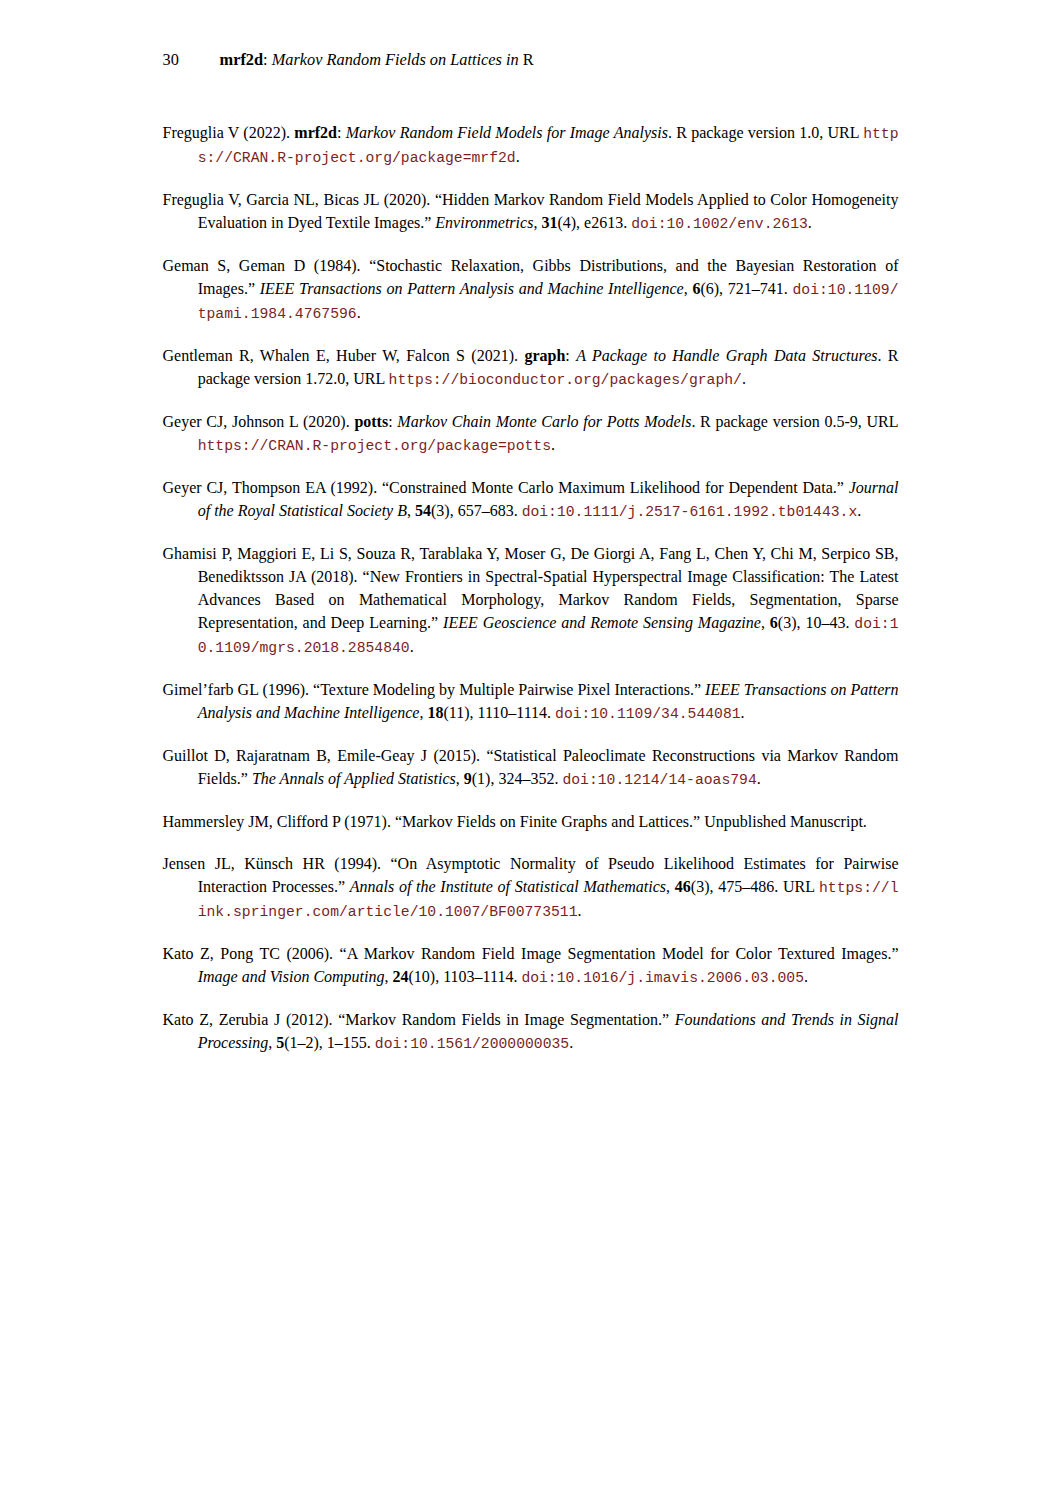30 mrf2d: Markov Random Fields on Lattices in R
Freguglia V (2022). mrf2d: Markov Random Field Models for Image Analysis. R package version 1.0, URL https://CRAN.R-project.org/package=mrf2d.
Freguglia V, Garcia NL, Bicas JL (2020). “Hidden Markov Random Field Models Applied to Color Homogeneity Evaluation in Dyed Textile Images.” Environmetrics, 31(4), e2613. doi:10.1002/env.2613.
Geman S, Geman D (1984). “Stochastic Relaxation, Gibbs Distributions, and the Bayesian Restoration of Images.” IEEE Transactions on Pattern Analysis and Machine Intelligence, 6(6), 721–741. doi:10.1109/tpami.1984.4767596.
Gentleman R, Whalen E, Huber W, Falcon S (2021). graph: A Package to Handle Graph Data Structures. R package version 1.72.0, URL https://bioconductor.org/packages/graph/.
Geyer CJ, Johnson L (2020). potts: Markov Chain Monte Carlo for Potts Models. R package version 0.5-9, URL https://CRAN.R-project.org/package=potts.
Geyer CJ, Thompson EA (1992). “Constrained Monte Carlo Maximum Likelihood for Dependent Data.” Journal of the Royal Statistical Society B, 54(3), 657–683. doi:10.1111/j.2517-6161.1992.tb01443.x.
Ghamisi P, Maggiori E, Li S, Souza R, Tarablaka Y, Moser G, De Giorgi A, Fang L, Chen Y, Chi M, Serpico SB, Benediktsson JA (2018). “New Frontiers in Spectral-Spatial Hyperspectral Image Classification: The Latest Advances Based on Mathematical Morphology, Markov Random Fields, Segmentation, Sparse Representation, and Deep Learning.” IEEE Geoscience and Remote Sensing Magazine, 6(3), 10–43. doi:10.1109/mgrs.2018.2854840.
Gimel’farb GL (1996). “Texture Modeling by Multiple Pairwise Pixel Interactions.” IEEE Transactions on Pattern Analysis and Machine Intelligence, 18(11), 1110–1114. doi:10.1109/34.544081.
Guillot D, Rajaratnam B, Emile-Geay J (2015). “Statistical Paleoclimate Reconstructions via Markov Random Fields.” The Annals of Applied Statistics, 9(1), 324–352. doi:10.1214/14-aoas794.
Hammersley JM, Clifford P (1971). “Markov Fields on Finite Graphs and Lattices.” Unpublished Manuscript.
Jensen JL, Künsch HR (1994). “On Asymptotic Normality of Pseudo Likelihood Estimates for Pairwise Interaction Processes.” Annals of the Institute of Statistical Mathematics, 46(3), 475–486. URL https://link.springer.com/article/10.1007/BF00773511.
Kato Z, Pong TC (2006). “A Markov Random Field Image Segmentation Model for Color Textured Images.” Image and Vision Computing, 24(10), 1103–1114. doi:10.1016/j.imavis.2006.03.005.
Kato Z, Zerubia J (2012). “Markov Random Fields in Image Segmentation.” Foundations and Trends in Signal Processing, 5(1–2), 1–155. doi:10.1561/2000000035.